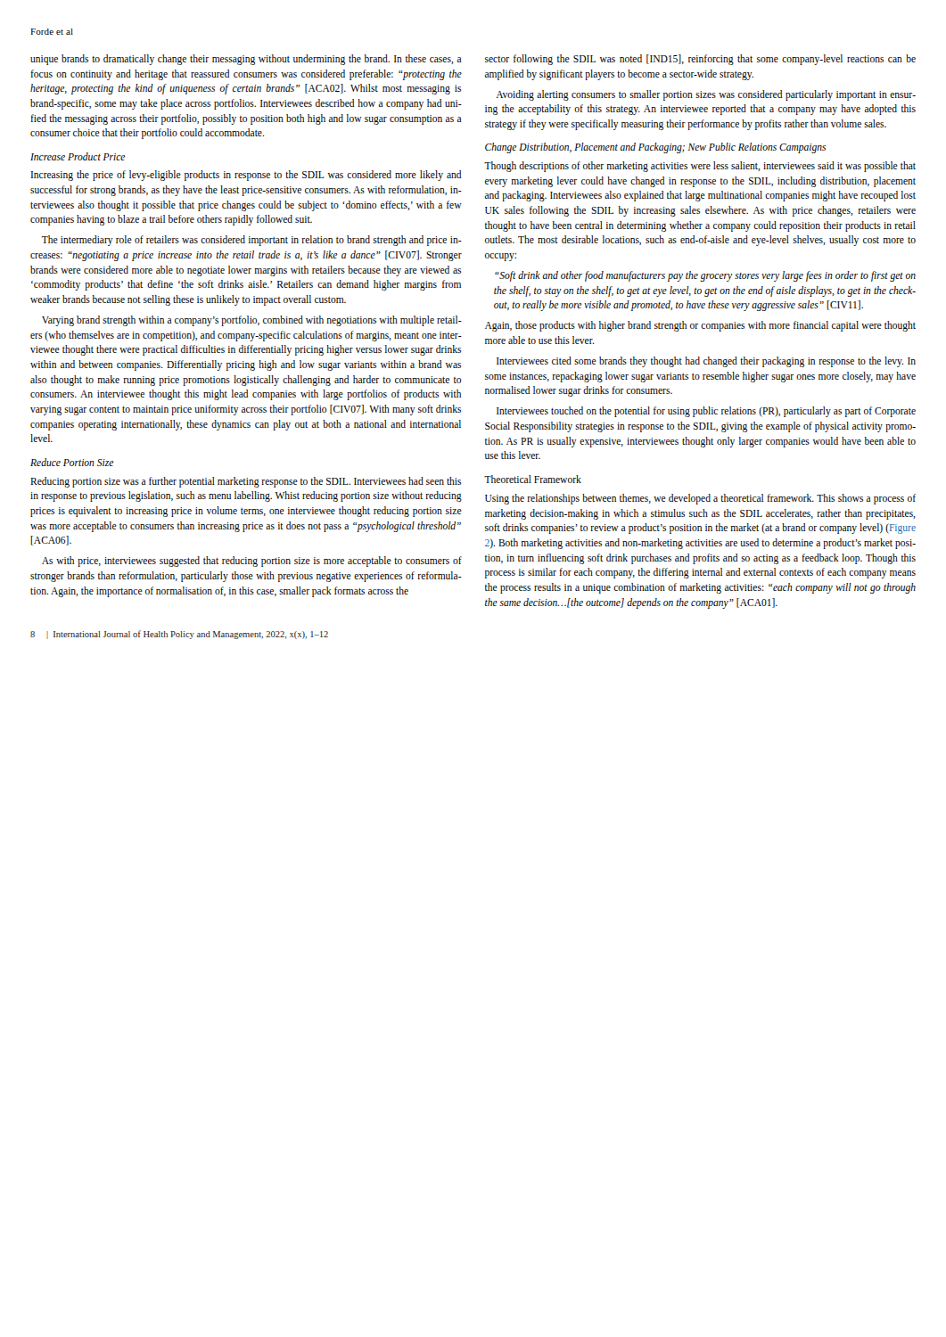Forde et al
unique brands to dramatically change their messaging without undermining the brand. In these cases, a focus on continuity and heritage that reassured consumers was considered preferable: “protecting the heritage, protecting the kind of uniqueness of certain brands” [ACA02]. Whilst most messaging is brand-specific, some may take place across portfolios. Interviewees described how a company had unified the messaging across their portfolio, possibly to position both high and low sugar consumption as a consumer choice that their portfolio could accommodate.
Increase Product Price
Increasing the price of levy-eligible products in response to the SDIL was considered more likely and successful for strong brands, as they have the least price-sensitive consumers. As with reformulation, interviewees also thought it possible that price changes could be subject to ‘domino effects,’ with a few companies having to blaze a trail before others rapidly followed suit.
The intermediary role of retailers was considered important in relation to brand strength and price increases: “negotiating a price increase into the retail trade is a, it’s like a dance” [CIV07]. Stronger brands were considered more able to negotiate lower margins with retailers because they are viewed as ‘commodity products’ that define ‘the soft drinks aisle.’ Retailers can demand higher margins from weaker brands because not selling these is unlikely to impact overall custom.
Varying brand strength within a company’s portfolio, combined with negotiations with multiple retailers (who themselves are in competition), and company-specific calculations of margins, meant one interviewee thought there were practical difficulties in differentially pricing higher versus lower sugar drinks within and between companies. Differentially pricing high and low sugar variants within a brand was also thought to make running price promotions logistically challenging and harder to communicate to consumers. An interviewee thought this might lead companies with large portfolios of products with varying sugar content to maintain price uniformity across their portfolio [CIV07]. With many soft drinks companies operating internationally, these dynamics can play out at both a national and international level.
Reduce Portion Size
Reducing portion size was a further potential marketing response to the SDIL. Interviewees had seen this in response to previous legislation, such as menu labelling. Whist reducing portion size without reducing prices is equivalent to increasing price in volume terms, one interviewee thought reducing portion size was more acceptable to consumers than increasing price as it does not pass a “psychological threshold” [ACA06].
As with price, interviewees suggested that reducing portion size is more acceptable to consumers of stronger brands than reformulation, particularly those with previous negative experiences of reformulation. Again, the importance of normalisation of, in this case, smaller pack formats across the
sector following the SDIL was noted [IND15], reinforcing that some company-level reactions can be amplified by significant players to become a sector-wide strategy.
Avoiding alerting consumers to smaller portion sizes was considered particularly important in ensuring the acceptability of this strategy. An interviewee reported that a company may have adopted this strategy if they were specifically measuring their performance by profits rather than volume sales.
Change Distribution, Placement and Packaging; New Public Relations Campaigns
Though descriptions of other marketing activities were less salient, interviewees said it was possible that every marketing lever could have changed in response to the SDIL, including distribution, placement and packaging. Interviewees also explained that large multinational companies might have recouped lost UK sales following the SDIL by increasing sales elsewhere. As with price changes, retailers were thought to have been central in determining whether a company could reposition their products in retail outlets. The most desirable locations, such as end-of-aisle and eye-level shelves, usually cost more to occupy:
“Soft drink and other food manufacturers pay the grocery stores very large fees in order to first get on the shelf, to stay on the shelf, to get at eye level, to get on the end of aisle displays, to get in the checkout, to really be more visible and promoted, to have these very aggressive sales” [CIV11].
Again, those products with higher brand strength or companies with more financial capital were thought more able to use this lever.
Interviewees cited some brands they thought had changed their packaging in response to the levy. In some instances, repackaging lower sugar variants to resemble higher sugar ones more closely, may have normalised lower sugar drinks for consumers.
Interviewees touched on the potential for using public relations (PR), particularly as part of Corporate Social Responsibility strategies in response to the SDIL, giving the example of physical activity promotion. As PR is usually expensive, interviewees thought only larger companies would have been able to use this lever.
Theoretical Framework
Using the relationships between themes, we developed a theoretical framework. This shows a process of marketing decision-making in which a stimulus such as the SDIL accelerates, rather than precipitates, soft drinks companies’ to review a product’s position in the market (at a brand or company level) (Figure 2). Both marketing activities and non-marketing activities are used to determine a product’s market position, in turn influencing soft drink purchases and profits and so acting as a feedback loop. Though this process is similar for each company, the differing internal and external contexts of each company means the process results in a unique combination of marketing activities: “each company will not go through the same decision…[the outcome] depends on the company” [ACA01].
8 | International Journal of Health Policy and Management, 2022, x(x), 1–12